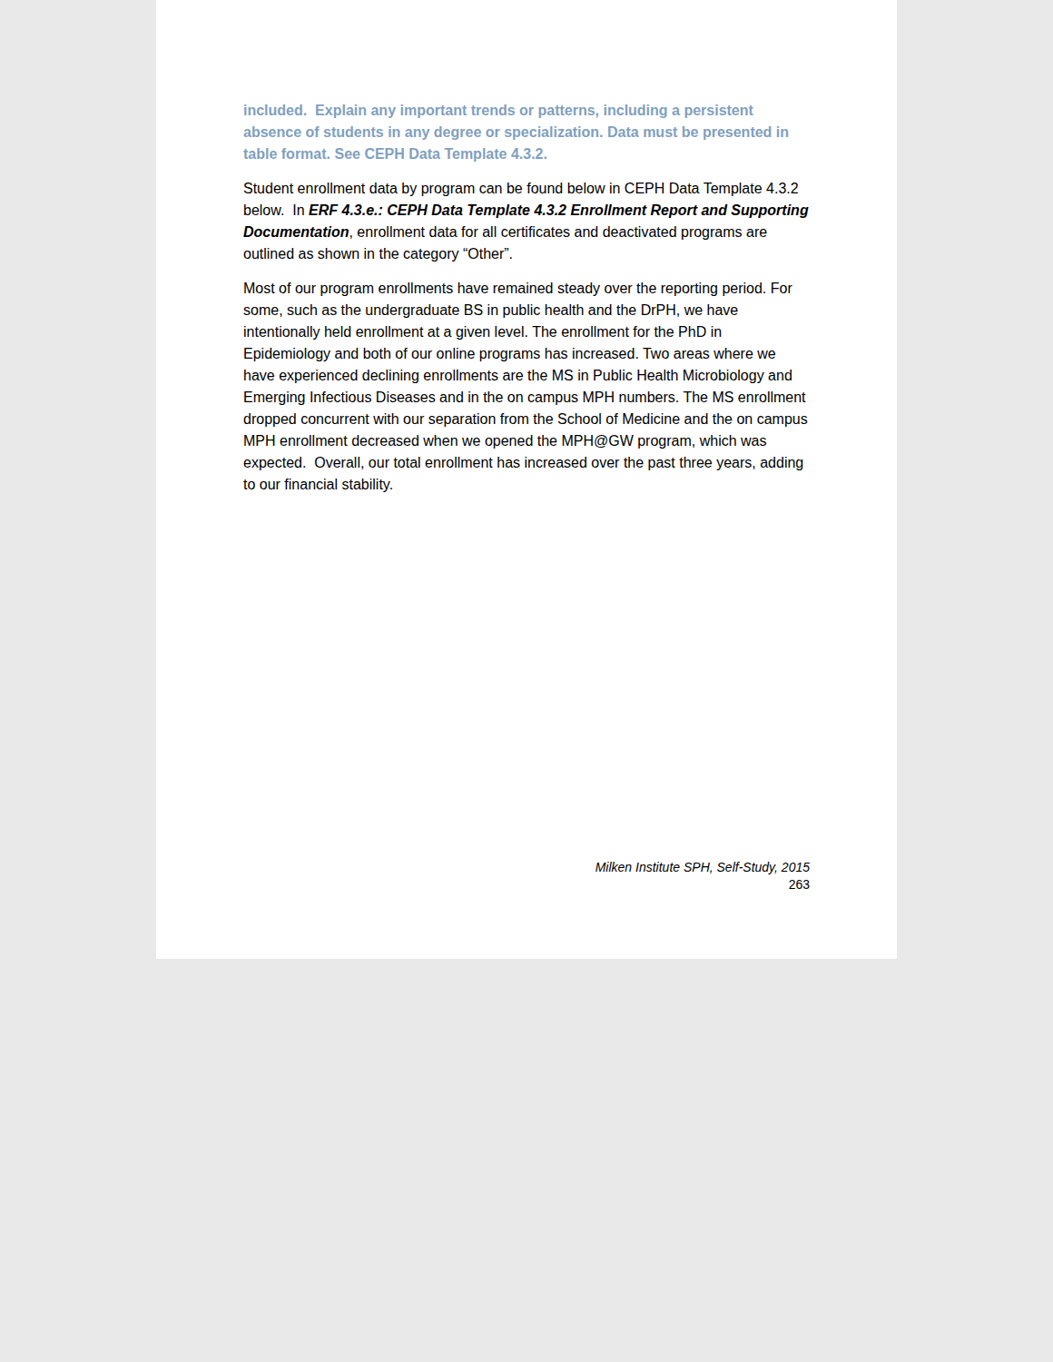included. Explain any important trends or patterns, including a persistent absence of students in any degree or specialization. Data must be presented in table format. See CEPH Data Template 4.3.2.
Student enrollment data by program can be found below in CEPH Data Template 4.3.2 below. In ERF 4.3.e.: CEPH Data Template 4.3.2 Enrollment Report and Supporting Documentation, enrollment data for all certificates and deactivated programs are outlined as shown in the category “Other”.
Most of our program enrollments have remained steady over the reporting period. For some, such as the undergraduate BS in public health and the DrPH, we have intentionally held enrollment at a given level. The enrollment for the PhD in Epidemiology and both of our online programs has increased. Two areas where we have experienced declining enrollments are the MS in Public Health Microbiology and Emerging Infectious Diseases and in the on campus MPH numbers. The MS enrollment dropped concurrent with our separation from the School of Medicine and the on campus MPH enrollment decreased when we opened the MPH@GW program, which was expected. Overall, our total enrollment has increased over the past three years, adding to our financial stability.
Milken Institute SPH, Self-Study, 2015
263